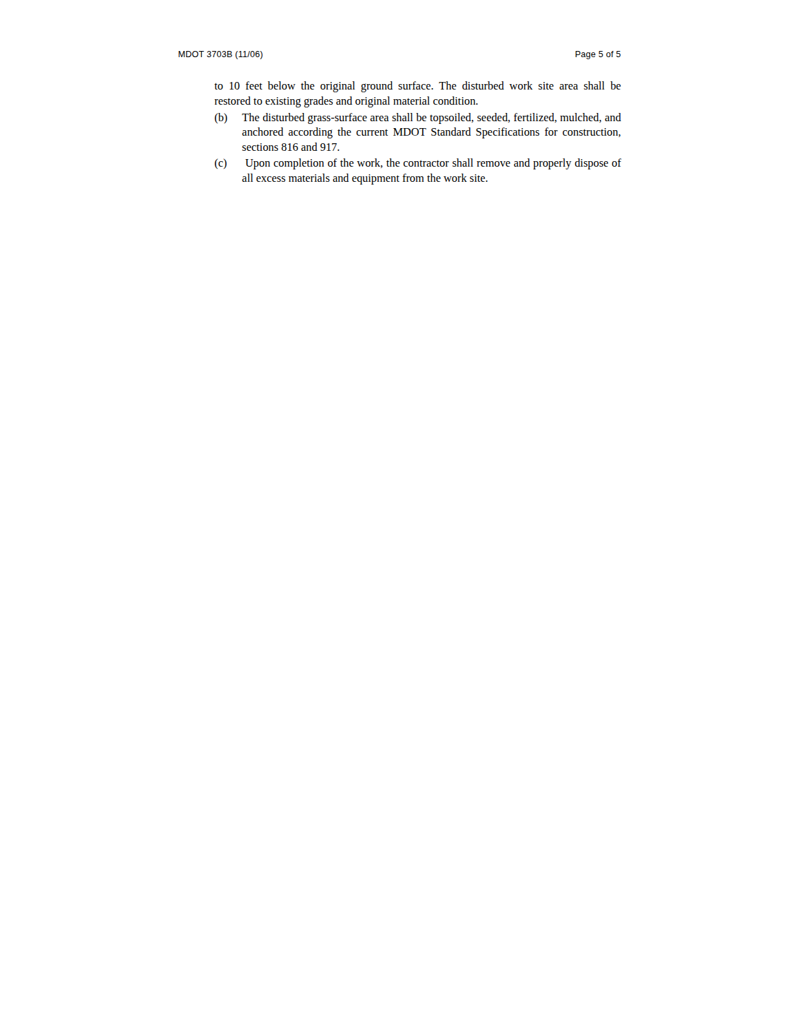MDOT 3703B (11/06)
Page 5 of 5
to 10 feet below the original ground surface. The disturbed work site area shall be restored to existing grades and original material condition.
(b) The disturbed grass-surface area shall be topsoiled, seeded, fertilized, mulched, and anchored according the current MDOT Standard Specifications for construction, sections 816 and 917.
(c) Upon completion of the work, the contractor shall remove and properly dispose of all excess materials and equipment from the work site.